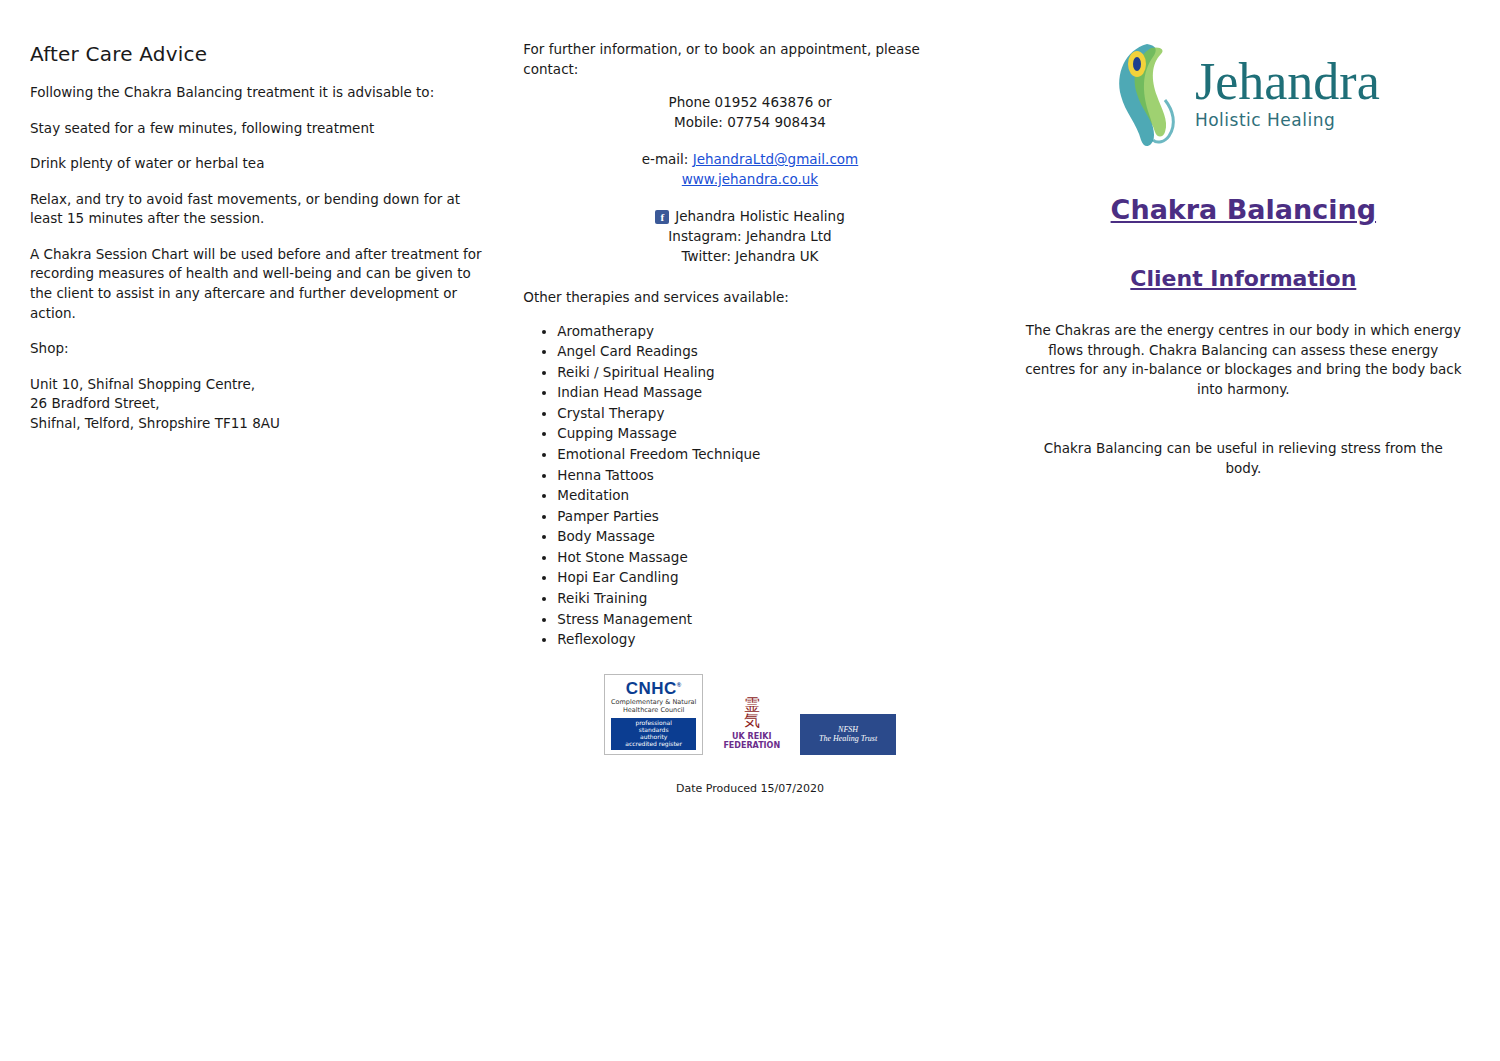After Care Advice
Following the Chakra Balancing treatment it is advisable to:
Stay seated for a few minutes, following treatment
Drink plenty of water or herbal tea
Relax, and try to avoid fast movements, or bending down for at least 15 minutes after the session.
A Chakra Session Chart will be used before and after treatment for recording measures of health and well-being and can be given to the client to assist in any aftercare and further development or action.
Shop:
Unit 10, Shifnal Shopping Centre, 26 Bradford Street, Shifnal, Telford, Shropshire TF11 8AU
For further information, or to book an appointment, please contact:
Phone 01952 463876 or Mobile: 07754 908434
e-mail: JehandraLtd@gmail.com www.jehandra.co.uk
f Jehandra Holistic Healing Instagram: Jehandra Ltd Twitter: Jehandra UK
Other therapies and services available:
Aromatherapy
Angel Card Readings
Reiki / Spiritual Healing
Indian Head Massage
Crystal Therapy
Cupping Massage
Emotional Freedom Technique
Henna Tattoos
Meditation
Pamper Parties
Body Massage
Hot Stone Massage
Hopi Ear Candling
Reiki Training
Stress Management
Reflexology
CNHC®
Complementary & Natural
Healthcare Council
professional
standards
authority
accredited register
霊
気
UK REIKI
FEDERATION
NFSH
The Healing Trust
Date Produced 15/07/2020
Jehandra peacock feather mark
Jehandra
Holistic Healing
Chakra Balancing
Client Information
The Chakras are the energy centres in our body in which energy flows through. Chakra Balancing can assess these energy centres for any in-balance or blockages and bring the body back into harmony.
Chakra Balancing can be useful in relieving stress from the body.